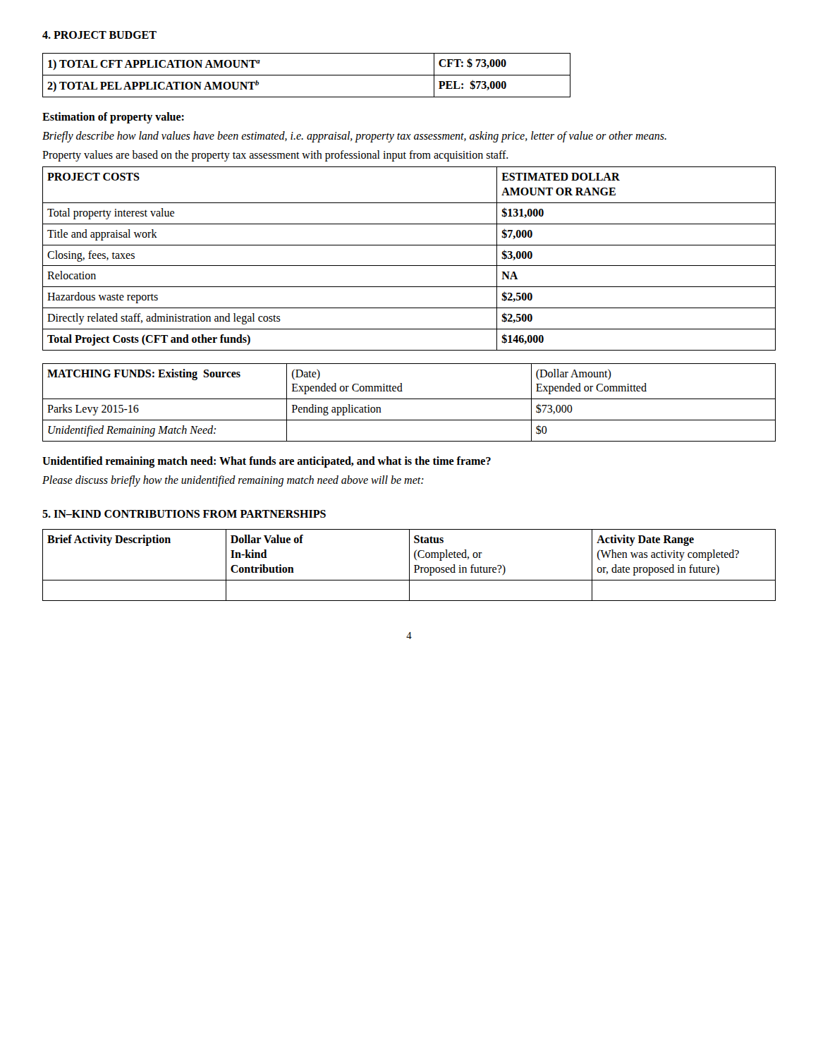4. PROJECT BUDGET
| 1) TOTAL CFT APPLICATION AMOUNT a | CFT: $ 73,000 |
| 2) TOTAL PEL APPLICATION AMOUNT b | PEL: $73,000 |
Estimation of property value:
Briefly describe how land values have been estimated, i.e. appraisal, property tax assessment, asking price, letter of value or other means.
Property values are based on the property tax assessment with professional input from acquisition staff.
| PROJECT COSTS | ESTIMATED DOLLAR AMOUNT OR RANGE |
| --- | --- |
| Total property interest value | $131,000 |
| Title and appraisal work | $7,000 |
| Closing, fees, taxes | $3,000 |
| Relocation | NA |
| Hazardous waste reports | $2,500 |
| Directly related staff, administration and legal costs | $2,500 |
| Total Project Costs (CFT and other funds) | $146,000 |
| MATCHING FUNDS: Existing Sources | (Date) Expended or Committed | (Dollar Amount) Expended or Committed |
| --- | --- | --- |
| Parks Levy 2015-16 | Pending application | $73,000 |
| Unidentified Remaining Match Need: | | $0 |
Unidentified remaining match need: What funds are anticipated, and what is the time frame?
Please discuss briefly how the unidentified remaining match need above will be met:
5. IN–KIND CONTRIBUTIONS FROM PARTNERSHIPS
| Brief Activity Description | Dollar Value of In-kind Contribution | Status (Completed, or Proposed in future?) | Activity Date Range (When was activity completed? or, date proposed in future) |
| --- | --- | --- | --- |
4